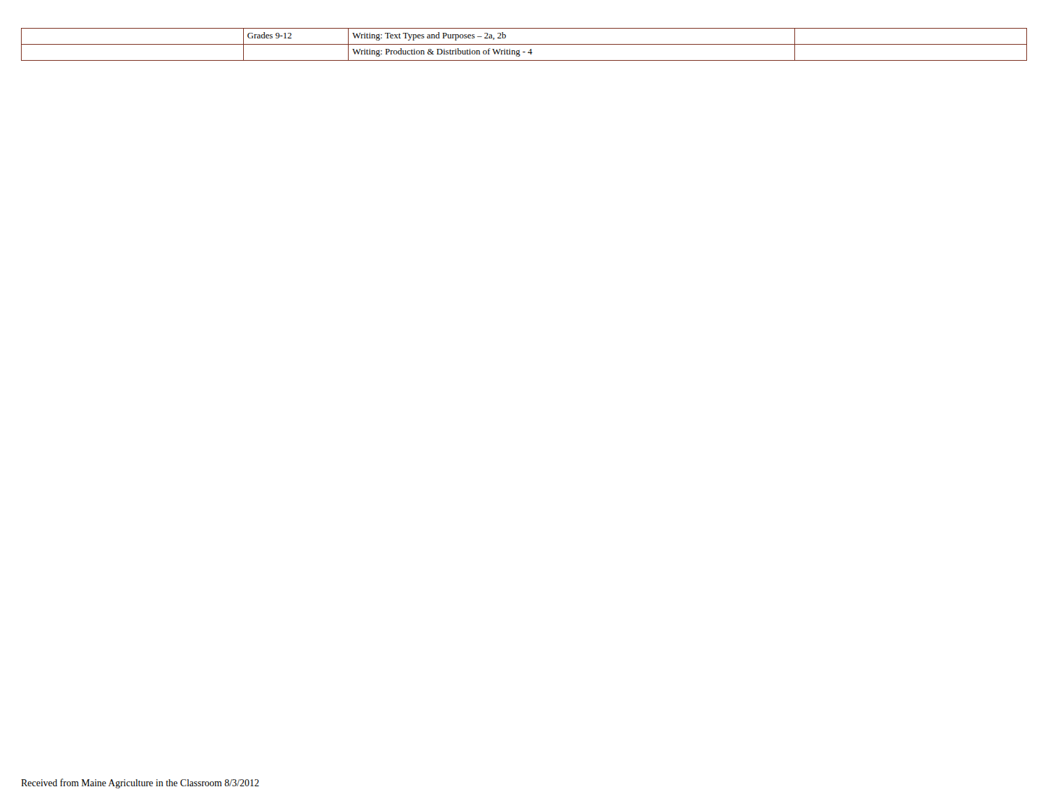| | Grades 9-12 | Writing: Text Types and Purposes – 2a, 2b | |
| | | Writing: Production & Distribution of Writing - 4 | |
Received from Maine Agriculture in the Classroom 8/3/2012